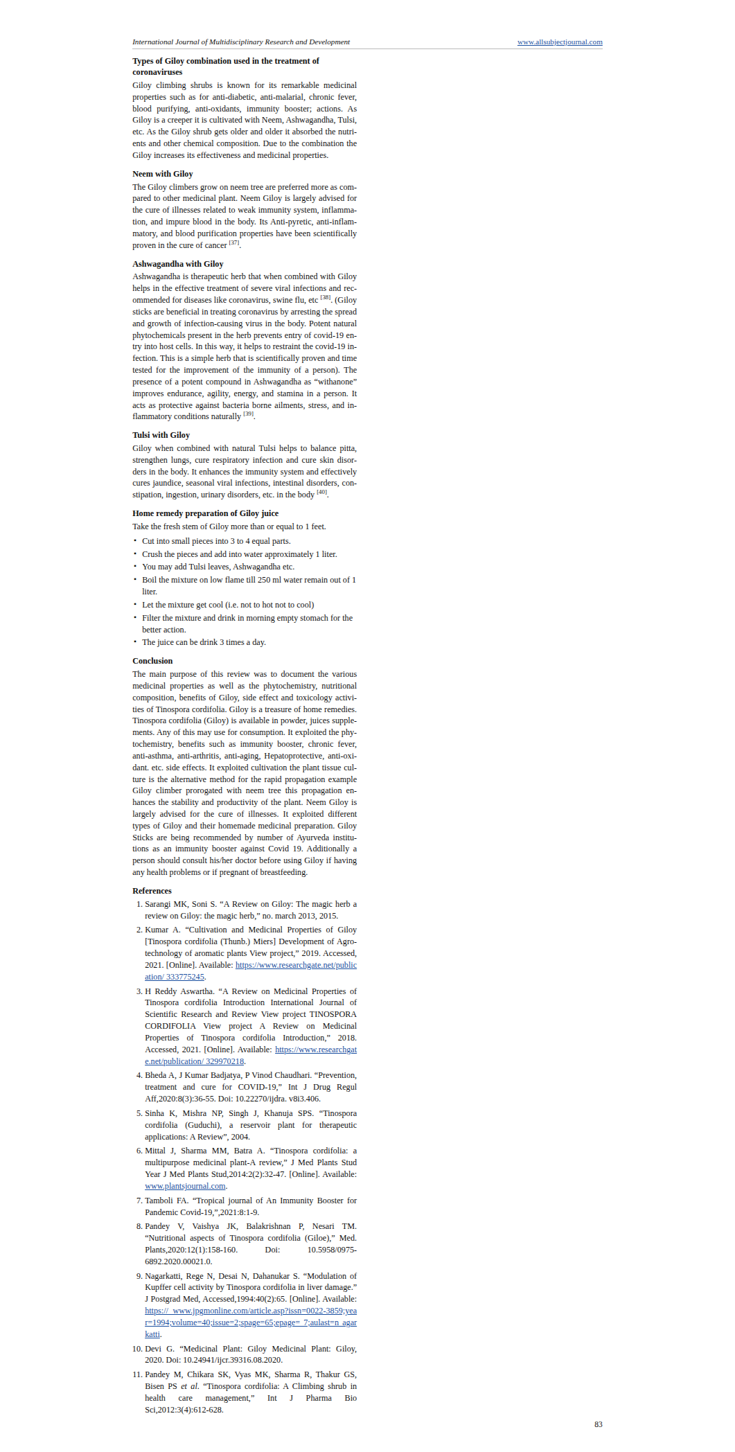International Journal of Multidisciplinary Research and Development www.allsubjectjournal.com
Types of Giloy combination used in the treatment of coronaviruses
Giloy climbing shrubs is known for its remarkable medicinal properties such as for anti-diabetic, anti-malarial, chronic fever, blood purifying, anti-oxidants, immunity booster; actions. As Giloy is a creeper it is cultivated with Neem, Ashwagandha, Tulsi, etc. As the Giloy shrub gets older and older it absorbed the nutrients and other chemical composition. Due to the combination the Giloy increases its effectiveness and medicinal properties.
Neem with Giloy
The Giloy climbers grow on neem tree are preferred more as compared to other medicinal plant. Neem Giloy is largely advised for the cure of illnesses related to weak immunity system, inflammation, and impure blood in the body. Its Anti-pyretic, anti-inflammatory, and blood purification properties have been scientifically proven in the cure of cancer [37].
Ashwagandha with Giloy
Ashwagandha is therapeutic herb that when combined with Giloy helps in the effective treatment of severe viral infections and recommended for diseases like coronavirus, swine flu, etc [38]. (Giloy sticks are beneficial in treating coronavirus by arresting the spread and growth of infection-causing virus in the body. Potent natural phytochemicals present in the herb prevents entry of covid-19 entry into host cells. In this way, it helps to restraint the covid-19 infection. This is a simple herb that is scientifically proven and time tested for the improvement of the immunity of a person). The presence of a potent compound in Ashwagandha as “withanone” improves endurance, agility, energy, and stamina in a person. It acts as protective against bacteria borne ailments, stress, and inflammatory conditions naturally [39].
Tulsi with Giloy
Giloy when combined with natural Tulsi helps to balance pitta, strengthen lungs, cure respiratory infection and cure skin disorders in the body. It enhances the immunity system and effectively cures jaundice, seasonal viral infections, intestinal disorders, constipation, ingestion, urinary disorders, etc. in the body [40].
Home remedy preparation of Giloy juice
Take the fresh stem of Giloy more than or equal to 1 feet.
Cut into small pieces into 3 to 4 equal parts.
Crush the pieces and add into water approximately 1 liter.
You may add Tulsi leaves, Ashwagandha etc.
Boil the mixture on low flame till 250 ml water remain out of 1 liter.
Let the mixture get cool (i.e. not to hot not to cool)
Filter the mixture and drink in morning empty stomach for the better action.
The juice can be drink 3 times a day.
Conclusion
The main purpose of this review was to document the various medicinal properties as well as the phytochemistry, nutritional composition, benefits of Giloy, side effect and toxicology activities of Tinospora cordifolia. Giloy is a treasure of home remedies. Tinospora cordifolia (Giloy) is available in powder, juices supplements. Any of this may use for consumption. It exploited the phytochemistry, benefits such as immunity booster, chronic fever, anti-asthma, anti-arthritis, anti-aging, Hepatoprotective, anti-oxidant. etc. side effects. It exploited cultivation the plant tissue culture is the alternative method for the rapid propagation example Giloy climber prorogated with neem tree this propagation enhances the stability and productivity of the plant. Neem Giloy is largely advised for the cure of illnesses. It exploited different types of Giloy and their homemade medicinal preparation. Giloy Sticks are being recommended by number of Ayurveda institutions as an immunity booster against Covid 19. Additionally a person should consult his/her doctor before using Giloy if having any health problems or if pregnant of breastfeeding.
References
Sarangi MK, Soni S. “A Review on Giloy: The magic herb a review on Giloy: the magic herb,” no. march 2013, 2015.
Kumar A. “Cultivation and Medicinal Properties of Giloy [Tinospora cordifolia (Thunb.) Miers] Development of Agro- technology of aromatic plants View project,” 2019. Accessed, 2021. [Online]. Available: https://www.researchgate.net/publication/ 333775245.
H Reddy Aswartha. “A Review on Medicinal Properties of Tinospora cordifolia Introduction International Journal of Scientific Research and Review View project TINOSPORA CORDIFOLIA View project A Review on Medicinal Properties of Tinospora cordifolia Introduction,” 2018. Accessed, 2021. [Online]. Available: https://www.researchgate.net/publication/ 329970218.
Bheda A, J Kumar Badjatya, P Vinod Chaudhari. “Prevention, treatment and cure for COVID-19,” Int J Drug Regul Aff,2020:8(3):36-55. Doi: 10.22270/ijdra. v8i3.406.
Sinha K, Mishra NP, Singh J, Khanuja SPS. “Tinospora cordifolia (Guduchi), a reservoir plant for therapeutic applications: A Review”, 2004.
Mittal J, Sharma MM, Batra A. “Tinospora cordifolia: a multipurpose medicinal plant-A review,” J Med Plants Stud Year J Med Plants Stud,2014:2(2):32-47. [Online]. Available: www.plantsjournal.com.
Tamboli FA. “Tropical journal of An Immunity Booster for Pandemic Covid-19,”,2021:8:1-9.
Pandey V, Vaishya JK, Balakrishnan P, Nesari TM. “Nutritional aspects of Tinospora cordifolia (Giloe),” Med. Plants,2020:12(1):158-160. Doi: 10.5958/0975-6892.2020.00021.0.
Nagarkatti, Rege N, Desai N, Dahanukar S. “Modulation of Kupffer cell activity by Tinospora cordifolia in liver damage.” J Postgrad Med, Accessed,1994:40(2):65. [Online]. Available: https:// www.jpgmonline.com/article.asp?issn=0022-3859;year=1994;volume=40;issue=2;spage=65;epage= 7;aulast=n agarkatti.
Devi G. “Medicinal Plant: Giloy Medicinal Plant: Giloy, 2020. Doi: 10.24941/ijcr.39316.08.2020.
Pandey M, Chikara SK, Vyas MK, Sharma R, Thakur GS, Bisen PS et al. “Tinospora cordifolia: A Climbing shrub in health care management,” Int J Pharma Bio Sci,2012:3(4):612-628.
83